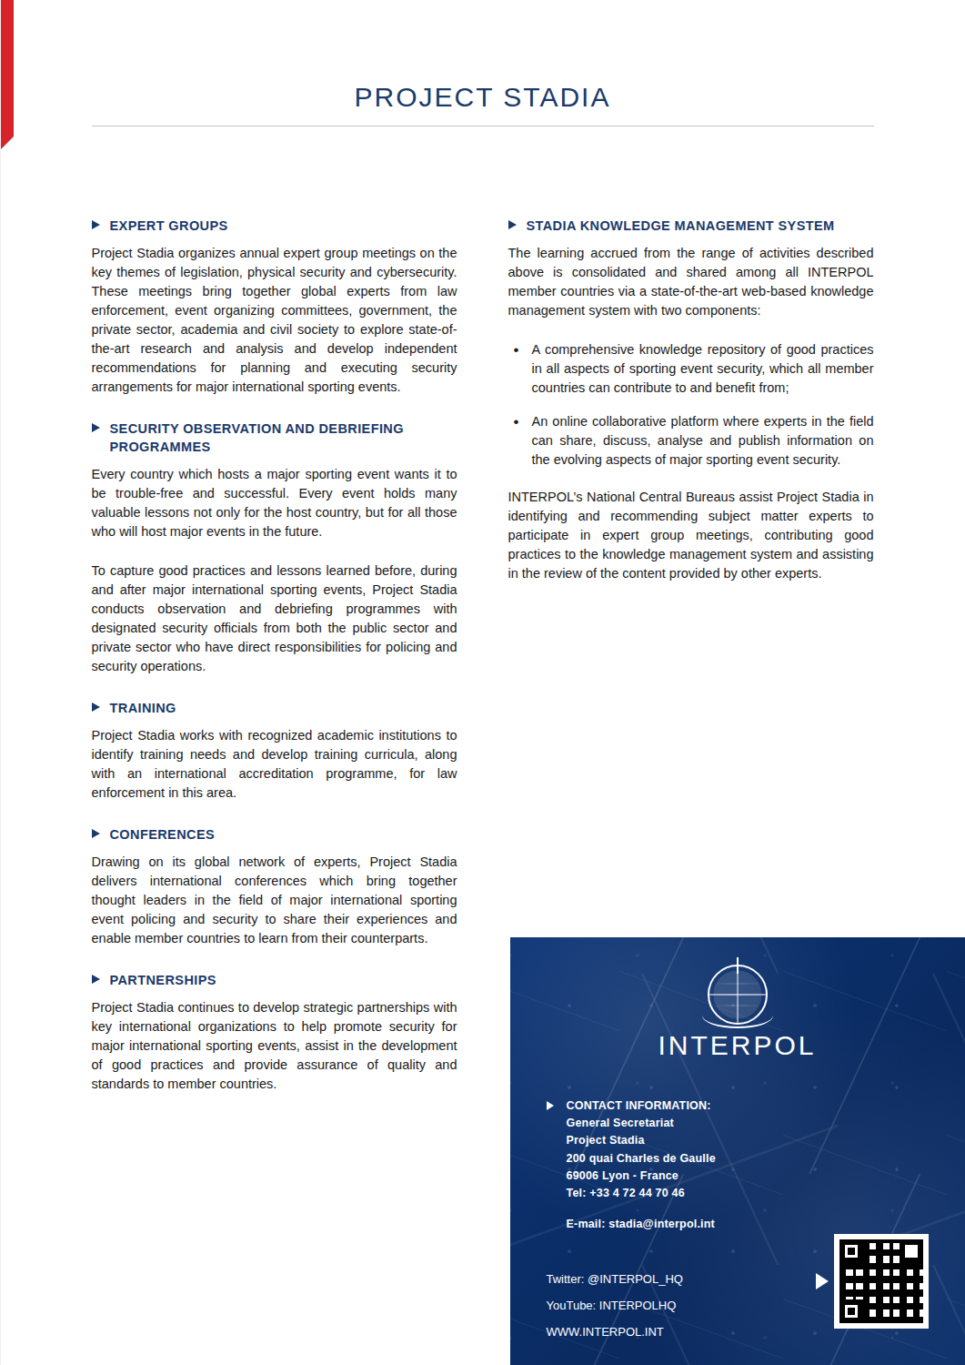PROJECT STADIA
Expert groups
Project Stadia organizes annual expert group meetings on the key themes of legislation, physical security and cybersecurity. These meetings bring together global experts from law enforcement, event organizing committees, government, the private sector, academia and civil society to explore state-of-the-art research and analysis and develop independent recommendations for planning and executing security arrangements for major international sporting events.
Security observation and debriefing
programmes
Every country which hosts a major sporting event wants it to be trouble-free and successful. Every event holds many valuable lessons not only for the host country, but for all those who will host major events in the future.
To capture good practices and lessons learned before, during and after major international sporting events, Project Stadia conducts observation and debriefing programmes with designated security officials from both the public sector and private sector who have direct responsibilities for policing and security operations.
Training
Project Stadia works with recognized academic institutions to identify training needs and develop training curricula, along with an international accreditation programme, for law enforcement in this area.
Conferences
Drawing on its global network of experts, Project Stadia delivers international conferences which bring together thought leaders in the field of major international sporting event policing and security to share their experiences and enable member countries to learn from their counterparts.
Partnerships
Project Stadia continues to develop strategic partnerships with key international organizations to help promote security for major international sporting events, assist in the development of good practices and provide assurance of quality and standards to member countries.
Stadia knowledge management system
The learning accrued from the range of activities described above is consolidated and shared among all INTERPOL member countries via a state-of-the-art web-based knowledge management system with two components:
A comprehensive knowledge repository of good practices in all aspects of sporting event security, which all member countries can contribute to and benefit from;
An online collaborative platform where experts in the field can share, discuss, analyse and publish information on the evolving aspects of major sporting event security.
INTERPOL’s National Central Bureaus assist Project Stadia in identifying and recommending subject matter experts to participate in expert group meetings, contributing good practices to the knowledge management system and assisting in the review of the content provided by other experts.
INTERPOL
CONTACT INFORMATION:
General Secretariat
Project Stadia
200 quai Charles de Gaulle
69006 Lyon - France
Tel: +33 4 72 44 70 46
E-mail: stadia@interpol.int
Twitter: @INTERPOL_HQ
YouTube: INTERPOLHQ
WWW.INTERPOL.INT